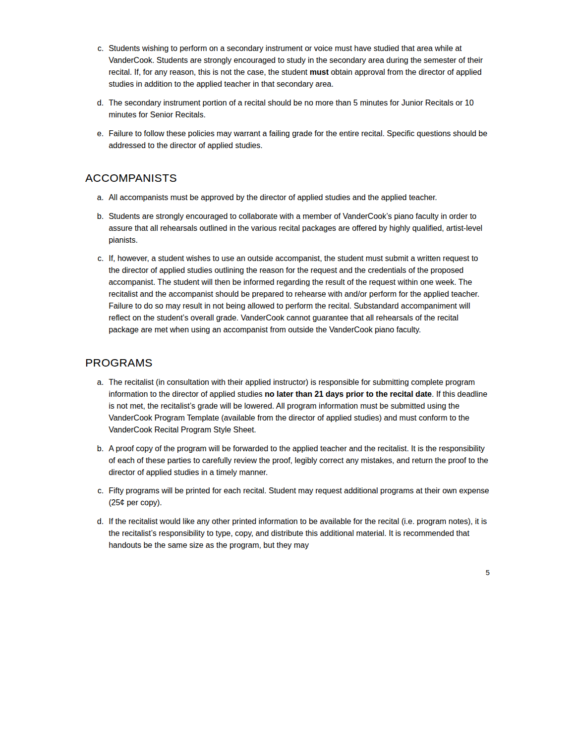Students wishing to perform on a secondary instrument or voice must have studied that area while at VanderCook. Students are strongly encouraged to study in the secondary area during the semester of their recital. If, for any reason, this is not the case, the student must obtain approval from the director of applied studies in addition to the applied teacher in that secondary area.
The secondary instrument portion of a recital should be no more than 5 minutes for Junior Recitals or 10 minutes for Senior Recitals.
Failure to follow these policies may warrant a failing grade for the entire recital. Specific questions should be addressed to the director of applied studies.
ACCOMPANISTS
All accompanists must be approved by the director of applied studies and the applied teacher.
Students are strongly encouraged to collaborate with a member of VanderCook’s piano faculty in order to assure that all rehearsals outlined in the various recital packages are offered by highly qualified, artist-level pianists.
If, however, a student wishes to use an outside accompanist, the student must submit a written request to the director of applied studies outlining the reason for the request and the credentials of the proposed accompanist. The student will then be informed regarding the result of the request within one week. The recitalist and the accompanist should be prepared to rehearse with and/or perform for the applied teacher. Failure to do so may result in not being allowed to perform the recital. Substandard accompaniment will reflect on the student’s overall grade. VanderCook cannot guarantee that all rehearsals of the recital package are met when using an accompanist from outside the VanderCook piano faculty.
PROGRAMS
The recitalist (in consultation with their applied instructor) is responsible for submitting complete program information to the director of applied studies no later than 21 days prior to the recital date. If this deadline is not met, the recitalist’s grade will be lowered. All program information must be submitted using the VanderCook Program Template (available from the director of applied studies) and must conform to the VanderCook Recital Program Style Sheet.
A proof copy of the program will be forwarded to the applied teacher and the recitalist. It is the responsibility of each of these parties to carefully review the proof, legibly correct any mistakes, and return the proof to the director of applied studies in a timely manner.
Fifty programs will be printed for each recital. Student may request additional programs at their own expense (25¢ per copy).
If the recitalist would like any other printed information to be available for the recital (i.e. program notes), it is the recitalist’s responsibility to type, copy, and distribute this additional material. It is recommended that handouts be the same size as the program, but they may
5